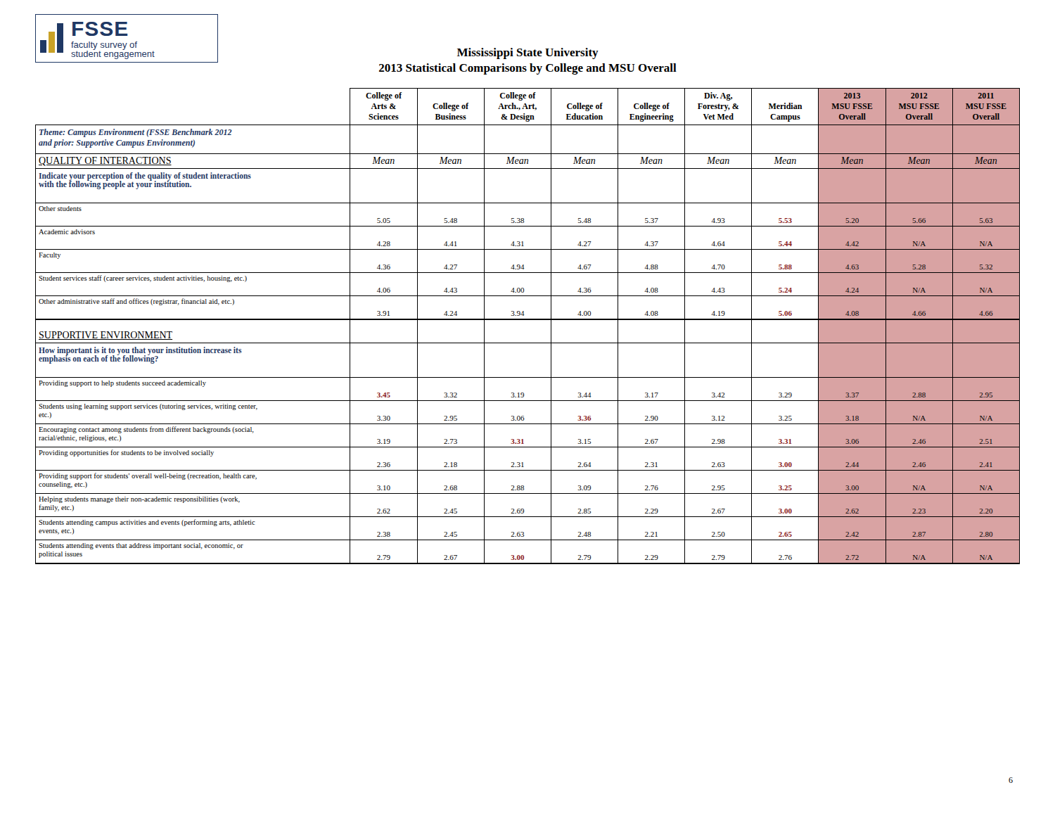FSSE
faculty survey of
student engagement
Mississippi State University
2013 Statistical Comparisons by College and MSU Overall
| | College of Arts & Sciences | College of Business | College of Arch., Art, & Design | College of Education | College of Engineering | Div. Ag, Forestry, & Vet Med | Meridian Campus | 2013 MSU FSSE Overall | 2012 MSU FSSE Overall | 2011 MSU FSSE Overall |
| --- | --- | --- | --- | --- | --- | --- | --- | --- | --- | --- |
| Theme: Campus Environment (FSSE Benchmark 2012 and prior: Supportive Campus Environment) | | | | | | | | | | |
| QUALITY OF INTERACTIONS | Mean | Mean | Mean | Mean | Mean | Mean | Mean | Mean | Mean | Mean |
| Indicate your perception of the quality of student interactions with the following people at your institution. | | | | | | | | | | |
| Other students | 5.05 | 5.48 | 5.38 | 5.48 | 5.37 | 4.93 | 5.53 | 5.20 | 5.66 | 5.63 |
| Academic advisors | 4.28 | 4.41 | 4.31 | 4.27 | 4.37 | 4.64 | 5.44 | 4.42 | N/A | N/A |
| Faculty | 4.36 | 4.27 | 4.94 | 4.67 | 4.88 | 4.70 | 5.88 | 4.63 | 5.28 | 5.32 |
| Student services staff (career services, student activities, housing, etc.) | 4.06 | 4.43 | 4.00 | 4.36 | 4.08 | 4.43 | 5.24 | 4.24 | N/A | N/A |
| Other administrative staff and offices (registrar, financial aid, etc.) | 3.91 | 4.24 | 3.94 | 4.00 | 4.08 | 4.19 | 5.06 | 4.08 | 4.66 | 4.66 |
| SUPPORTIVE ENVIRONMENT | | | | | | | | | | |
| How important is it to you that your institution increase its emphasis on each of the following? | | | | | | | | | | |
| Providing support to help students succeed academically | 3.45 | 3.32 | 3.19 | 3.44 | 3.17 | 3.42 | 3.29 | 3.37 | 2.88 | 2.95 |
| Students using learning support services (tutoring services, writing center, etc.) | 3.30 | 2.95 | 3.06 | 3.36 | 2.90 | 3.12 | 3.25 | 3.18 | N/A | N/A |
| Encouraging contact among students from different backgrounds (social, racial/ethnic, religious, etc.) | 3.19 | 2.73 | 3.31 | 3.15 | 2.67 | 2.98 | 3.31 | 3.06 | 2.46 | 2.51 |
| Providing opportunities for students to be involved socially | 2.36 | 2.18 | 2.31 | 2.64 | 2.31 | 2.63 | 3.00 | 2.44 | 2.46 | 2.41 |
| Providing support for students' overall well-being (recreation, health care, counseling, etc.) | 3.10 | 2.68 | 2.88 | 3.09 | 2.76 | 2.95 | 3.25 | 3.00 | N/A | N/A |
| Helping students manage their non-academic responsibilities (work, family, etc.) | 2.62 | 2.45 | 2.69 | 2.85 | 2.29 | 2.67 | 3.00 | 2.62 | 2.23 | 2.20 |
| Students attending campus activities and events (performing arts, athletic events, etc.) | 2.38 | 2.45 | 2.63 | 2.48 | 2.21 | 2.50 | 2.65 | 2.42 | 2.87 | 2.80 |
| Students attending events that address important social, economic, or political issues | 2.79 | 2.67 | 3.00 | 2.79 | 2.29 | 2.79 | 2.76 | 2.72 | N/A | N/A |
6